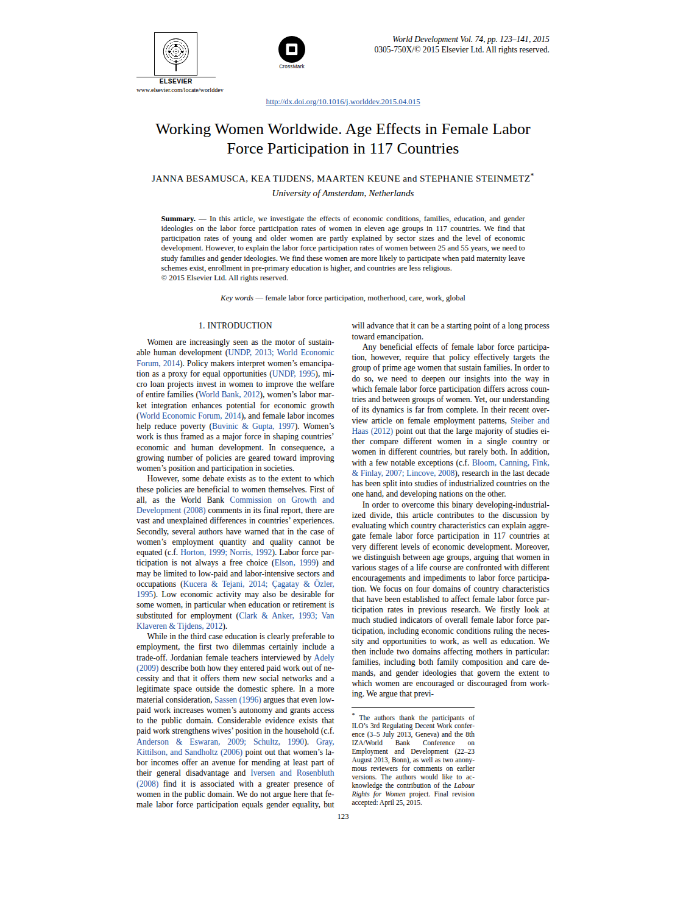ELSEVIER www.elsevier.com/locate/worlddev
CrossMark
World Development Vol. 74, pp. 123–141, 2015
0305-750X/© 2015 Elsevier Ltd. All rights reserved.
http://dx.doi.org/10.1016/j.worlddev.2015.04.015
Working Women Worldwide. Age Effects in Female Labor
Force Participation in 117 Countries
JANNA BESAMUSCA, KEA TIJDENS, MAARTEN KEUNE and STEPHANIE STEINMETZ*
University of Amsterdam, Netherlands
Summary. — In this article, we investigate the effects of economic conditions, families, education, and gender ideologies on the labor force participation rates of women in eleven age groups in 117 countries. We find that participation rates of young and older women are partly explained by sector sizes and the level of economic development. However, to explain the labor force participation rates of women between 25 and 55 years, we need to study families and gender ideologies. We find these women are more likely to participate when paid maternity leave schemes exist, enrollment in pre-primary education is higher, and countries are less religious.
© 2015 Elsevier Ltd. All rights reserved.
Key words — female labor force participation, motherhood, care, work, global
1. INTRODUCTION
Women are increasingly seen as the motor of sustainable human development (UNDP, 2013; World Economic Forum, 2014). Policy makers interpret women’s emancipation as a proxy for equal opportunities (UNDP, 1995), micro loan projects invest in women to improve the welfare of entire families (World Bank, 2012), women’s labor market integration enhances potential for economic growth (World Economic Forum, 2014), and female labor incomes help reduce poverty (Buvinic & Gupta, 1997). Women’s work is thus framed as a major force in shaping countries’ economic and human development. In consequence, a growing number of policies are geared toward improving women’s position and participation in societies.
However, some debate exists as to the extent to which these policies are beneficial to women themselves. First of all, as the World Bank Commission on Growth and Development (2008) comments in its final report, there are vast and unexplained differences in countries’ experiences. Secondly, several authors have warned that in the case of women’s employment quantity and quality cannot be equated (c.f. Horton, 1999; Norris, 1992). Labor force participation is not always a free choice (Elson, 1999) and may be limited to low-paid and labor-intensive sectors and occupations (Kucera & Tejani, 2014; Çagatay & Özler, 1995). Low economic activity may also be desirable for some women, in particular when education or retirement is substituted for employment (Clark & Anker, 1993; Van Klaveren & Tijdens, 2012).
While in the third case education is clearly preferable to employment, the first two dilemmas certainly include a trade-off. Jordanian female teachers interviewed by Adely (2009) describe both how they entered paid work out of necessity and that it offers them new social networks and a legitimate space outside the domestic sphere. In a more material consideration, Sassen (1996) argues that even low-paid work increases women’s autonomy and grants access to the public domain. Considerable evidence exists that paid work strengthens wives’ position in the household (c.f. Anderson & Eswaran, 2009; Schultz, 1990). Gray, Kittilson, and Sandholtz (2006) point out that women’s labor incomes offer an avenue for mending at least part of their general disadvantage and Iversen and Rosenbluth (2008) find it is associated with a greater presence of women in the public domain. We do not argue here that female labor force participation equals gender equality, but will advance that it can be a starting point of a long process toward emancipation.
Any beneficial effects of female labor force participation, however, require that policy effectively targets the group of prime age women that sustain families. In order to do so, we need to deepen our insights into the way in which female labor force participation differs across countries and between groups of women. Yet, our understanding of its dynamics is far from complete. In their recent overview article on female employment patterns, Steiber and Haas (2012) point out that the large majority of studies either compare different women in a single country or women in different countries, but rarely both. In addition, with a few notable exceptions (c.f. Bloom, Canning, Fink, & Finlay, 2007; Lincove, 2008), research in the last decade has been split into studies of industrialized countries on the one hand, and developing nations on the other.
In order to overcome this binary developing-industrialized divide, this article contributes to the discussion by evaluating which country characteristics can explain aggregate female labor force participation in 117 countries at very different levels of economic development. Moreover, we distinguish between age groups, arguing that women in various stages of a life course are confronted with different encouragements and impediments to labor force participation. We focus on four domains of country characteristics that have been established to affect female labor force participation rates in previous research. We firstly look at much studied indicators of overall female labor force participation, including economic conditions ruling the necessity and opportunities to work, as well as education. We then include two domains affecting mothers in particular: families, including both family composition and care demands, and gender ideologies that govern the extent to which women are encouraged or discouraged from working. We argue that previ-
* The authors thank the participants of ILO’s 3rd Regulating Decent Work conference (3–5 July 2013, Geneva) and the 8th IZA/World Bank Conference on Employment and Development (22–23 August 2013, Bonn), as well as two anonymous reviewers for comments on earlier versions. The authors would like to acknowledge the contribution of the Labour Rights for Women project. Final revision accepted: April 25, 2015.
123